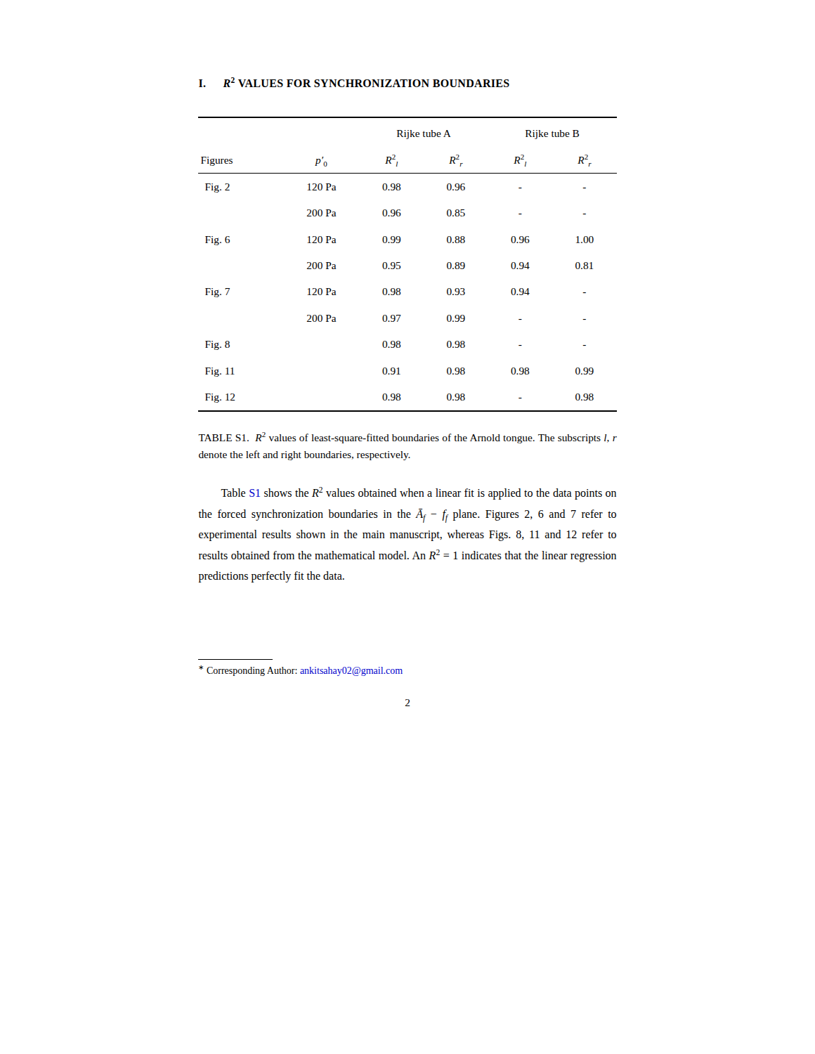I. R2 VALUES FOR SYNCHRONIZATION BOUNDARIES
| | | Rijke tube A | Rijke tube B |
| Figures | p ′ 0 | R 2 l | R 2 r | R 2 l | R 2 r |
| Fig. 2 | 120 Pa | 0.98 | 0.96 | - | - |
| | 200 Pa | 0.96 | 0.85 | - | - |
| Fig. 6 | 120 Pa | 0.99 | 0.88 | 0.96 | 1.00 |
| | 200 Pa | 0.95 | 0.89 | 0.94 | 0.81 |
| Fig. 7 | 120 Pa | 0.98 | 0.93 | 0.94 | - |
| | 200 Pa | 0.97 | 0.99 | - | - |
| Fig. 8 | | 0.98 | 0.98 | - | - |
| Fig. 11 | | 0.91 | 0.98 | 0.98 | 0.99 |
| Fig. 12 | | 0.98 | 0.98 | - | 0.98 |
TABLE S1. R2 values of least-square-fitted boundaries of the Arnold tongue. The subscripts l, r denote the left and right boundaries, respectively.
Table S1 shows the R2 values obtained when a linear fit is applied to the data points on the forced synchronization boundaries in the Āf − ff plane. Figures 2, 6 and 7 refer to experimental results shown in the main manuscript, whereas Figs. 8, 11 and 12 refer to results obtained from the mathematical model. An R2 = 1 indicates that the linear regression predictions perfectly fit the data.
∗ Corresponding Author: ankitsahay02@gmail.com
2